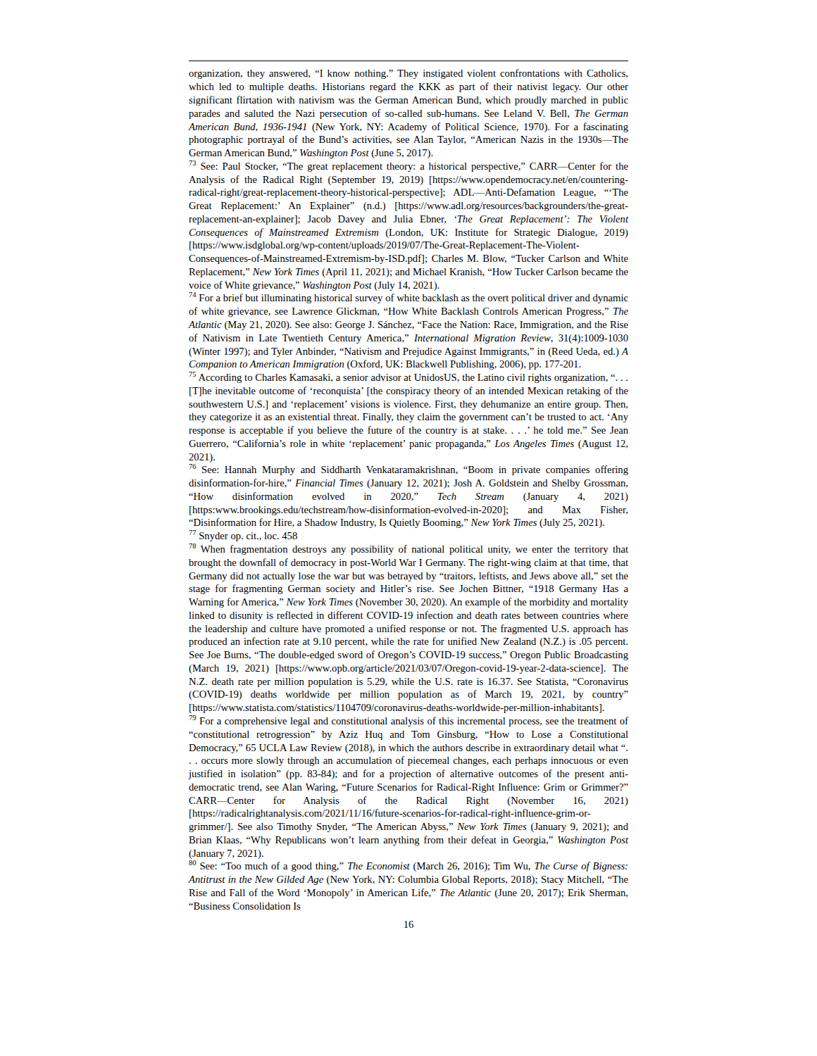organization, they answered, “I know nothing.” They instigated violent confrontations with Catholics, which led to multiple deaths. Historians regard the KKK as part of their nativist legacy. Our other significant flirtation with nativism was the German American Bund, which proudly marched in public parades and saluted the Nazi persecution of so-called sub-humans. See Leland V. Bell, The German American Bund, 1936-1941 (New York, NY: Academy of Political Science, 1970). For a fascinating photographic portrayal of the Bund’s activities, see Alan Taylor, “American Nazis in the 1930s—The German American Bund,” Washington Post (June 5, 2017).
73 See: Paul Stocker, “The great replacement theory: a historical perspective,” CARR—Center for the Analysis of the Radical Right (September 19, 2019) [https://www.opendemocracy.net/en/countering-radical-right/great-replacement-theory-historical-perspective]; ADL—Anti-Defamation League, “‘The Great Replacement:’ An Explainer” (n.d.) [https://www.adl.org/resources/backgrounders/the-great-replacement-an-explainer]; Jacob Davey and Julia Ebner, ‘The Great Replacement’: The Violent Consequences of Mainstreamed Extremism (London, UK: Institute for Strategic Dialogue, 2019) [https://www.isdglobal.org/wp-content/uploads/2019/07/The-Great-Replacement-The-Violent-Consequences-of-Mainstreamed-Extremism-by-ISD.pdf]; Charles M. Blow, “Tucker Carlson and White Replacement,” New York Times (April 11, 2021); and Michael Kranish, “How Tucker Carlson became the voice of White grievance,” Washington Post (July 14, 2021).
74 For a brief but illuminating historical survey of white backlash as the overt political driver and dynamic of white grievance, see Lawrence Glickman, “How White Backlash Controls American Progress,” The Atlantic (May 21, 2020). See also: George J. Sánchez, “Face the Nation: Race, Immigration, and the Rise of Nativism in Late Twentieth Century America,” International Migration Review, 31(4):1009-1030 (Winter 1997); and Tyler Anbinder, “Nativism and Prejudice Against Immigrants,” in (Reed Ueda, ed.) A Companion to American Immigration (Oxford, UK: Blackwell Publishing, 2006), pp. 177-201.
75 According to Charles Kamasaki, a senior advisor at UnidosUS, the Latino civil rights organization, “. . . [T]he inevitable outcome of ‘reconquista’ [the conspiracy theory of an intended Mexican retaking of the southwestern U.S.] and ‘replacement’ visions is violence. First, they dehumanize an entire group. Then, they categorize it as an existential threat. Finally, they claim the government can’t be trusted to act. ‘Any response is acceptable if you believe the future of the country is at stake. . . .’ he told me.” See Jean Guerrero, “California’s role in white ‘replacement’ panic propaganda,” Los Angeles Times (August 12, 2021).
76 See: Hannah Murphy and Siddharth Venkataramakrishnan, “Boom in private companies offering disinformation-for-hire,” Financial Times (January 12, 2021); Josh A. Goldstein and Shelby Grossman, “How disinformation evolved in 2020,” Tech Stream (January 4, 2021) [https:www.brookings.edu/techstream/how-disinformation-evolved-in-2020]; and Max Fisher, “Disinformation for Hire, a Shadow Industry, Is Quietly Booming,” New York Times (July 25, 2021).
77 Snyder op. cit., loc. 458
78 When fragmentation destroys any possibility of national political unity, we enter the territory that brought the downfall of democracy in post-World War I Germany. The right-wing claim at that time, that Germany did not actually lose the war but was betrayed by “traitors, leftists, and Jews above all,” set the stage for fragmenting German society and Hitler’s rise. See Jochen Bittner, “1918 Germany Has a Warning for America,” New York Times (November 30, 2020). An example of the morbidity and mortality linked to disunity is reflected in different COVID-19 infection and death rates between countries where the leadership and culture have promoted a unified response or not. The fragmented U.S. approach has produced an infection rate at 9.10 percent, while the rate for unified New Zealand (N.Z.) is .05 percent. See Joe Burns, “The double-edged sword of Oregon’s COVID-19 success,” Oregon Public Broadcasting (March 19, 2021) [https://www.opb.org/article/2021/03/07/Oregon-covid-19-year-2-data-science]. The N.Z. death rate per million population is 5.29, while the U.S. rate is 16.37. See Statista, “Coronavirus (COVID-19) deaths worldwide per million population as of March 19, 2021, by country” [https://www.statista.com/statistics/1104709/coronavirus-deaths-worldwide-per-million-inhabitants].
79 For a comprehensive legal and constitutional analysis of this incremental process, see the treatment of “constitutional retrogression” by Aziz Huq and Tom Ginsburg, “How to Lose a Constitutional Democracy,” 65 UCLA Law Review (2018), in which the authors describe in extraordinary detail what “. . . occurs more slowly through an accumulation of piecemeal changes, each perhaps innocuous or even justified in isolation” (pp. 83-84); and for a projection of alternative outcomes of the present anti-democratic trend, see Alan Waring, “Future Scenarios for Radical-Right Influence: Grim or Grimmer?” CARR—Center for Analysis of the Radical Right (November 16, 2021) [https://radicalrightanalysis.com/2021/11/16/future-scenarios-for-radical-right-influence-grim-or-grimmer/]. See also Timothy Snyder, “The American Abyss,” New York Times (January 9, 2021); and Brian Klaas, “Why Republicans won’t learn anything from their defeat in Georgia,” Washington Post (January 7, 2021).
80 See: “Too much of a good thing,” The Economist (March 26, 2016); Tim Wu, The Curse of Bigness: Antitrust in the New Gilded Age (New York, NY: Columbia Global Reports, 2018); Stacy Mitchell, “The Rise and Fall of the Word ‘Monopoly’ in American Life,” The Atlantic (June 20, 2017); Erik Sherman, “Business Consolidation Is
16